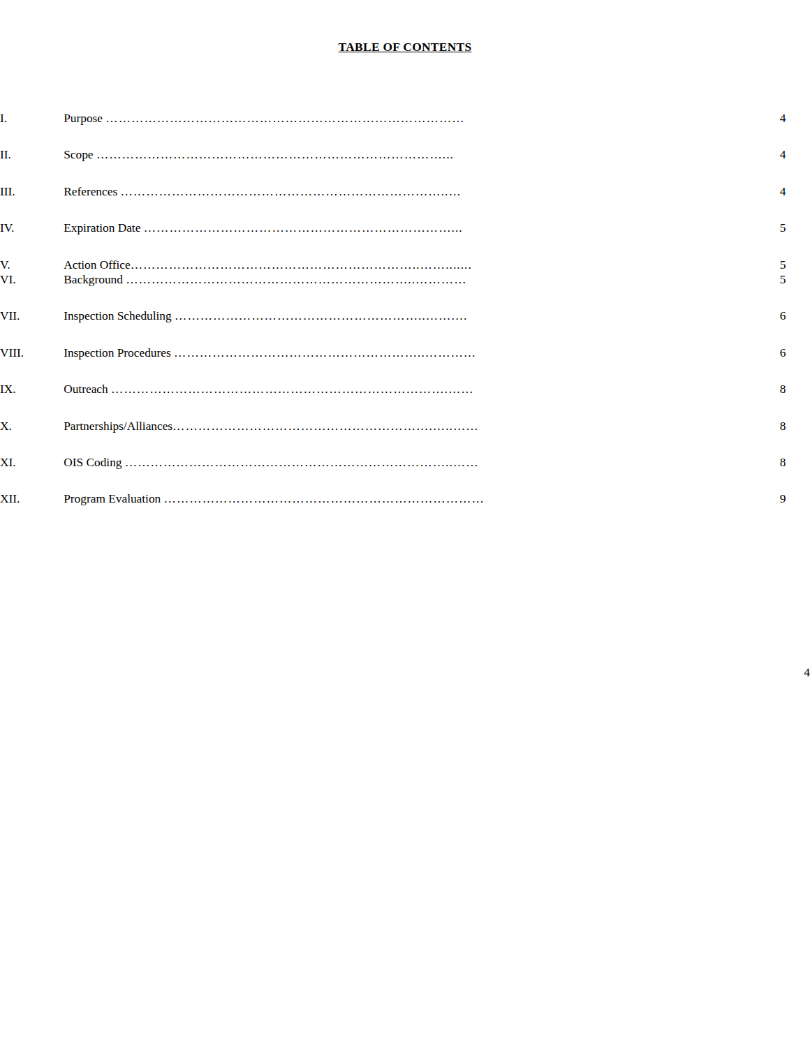TABLE OF CONTENTS
| I. | Purpose ………………………………………………………………………… | 4 |
| II. | Scope ………………………………………………………………………... | 4 |
| III. | References …………………………………………………………………..… | 4 |
| IV. | Expiration Date ………………………………………………………………... | 5 |
| V. | Action Office …………………………………………………………..……....... | 5 |
| VI. | Background …………………………………………………………..………… | 5 |
| VII. | Inspection Scheduling …………………………………………………..…….… | 6 |
| VIII. | Inspection Procedures …………………………………………………..………… | 6 |
| IX. | Outreach …………………………………………………………………….…… | 8 |
| X. | Partnerships/Alliances …………………………………………………….…..…… | 8 |
| XI. | OIS Coding …………………………………………………………………..…… | 8 |
| XII. | Program Evaluation ………………………………………………………………… | 9 |
4